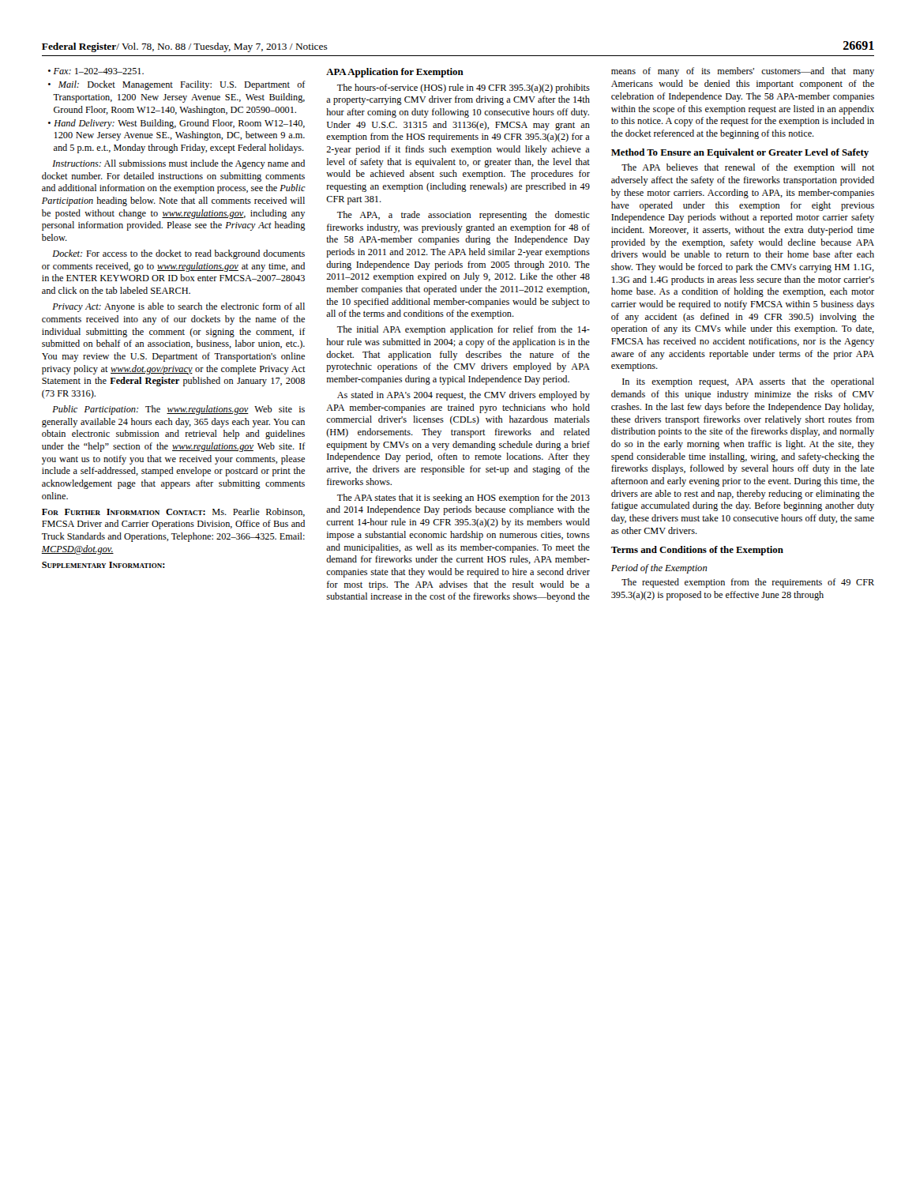Federal Register/ Vol. 78, No. 88 / Tuesday, May 7, 2013 / Notices
26691
Fax: 1–202–493–2251.
Mail: Docket Management Facility: U.S. Department of Transportation, 1200 New Jersey Avenue SE., West Building, Ground Floor, Room W12–140, Washington, DC 20590–0001.
Hand Delivery: West Building, Ground Floor, Room W12–140, 1200 New Jersey Avenue SE., Washington, DC, between 9 a.m. and 5 p.m. e.t., Monday through Friday, except Federal holidays.
Instructions: All submissions must include the Agency name and docket number. For detailed instructions on submitting comments and additional information on the exemption process, see the Public Participation heading below. Note that all comments received will be posted without change to www.regulations.gov, including any personal information provided. Please see the Privacy Act heading below.
Docket: For access to the docket to read background documents or comments received, go to www.regulations.gov at any time, and in the ENTER KEYWORD OR ID box enter FMCSA–2007–28043 and click on the tab labeled SEARCH.
Privacy Act: Anyone is able to search the electronic form of all comments received into any of our dockets by the name of the individual submitting the comment (or signing the comment, if submitted on behalf of an association, business, labor union, etc.). You may review the U.S. Department of Transportation's online privacy policy at www.dot.gov/privacy or the complete Privacy Act Statement in the Federal Register published on January 17, 2008 (73 FR 3316).
Public Participation: The www.regulations.gov Web site is generally available 24 hours each day, 365 days each year. You can obtain electronic submission and retrieval help and guidelines under the “help” section of the www.regulations.gov Web site. If you want us to notify you that we received your comments, please include a self-addressed, stamped envelope or postcard or print the acknowledgement page that appears after submitting comments online.
For Further Information Contact: Ms. Pearlie Robinson, FMCSA Driver and Carrier Operations Division, Office of Bus and Truck Standards and Operations, Telephone: 202–366–4325. Email: MCPSD@dot.gov.
Supplementary Information:
APA Application for Exemption
The hours-of-service (HOS) rule in 49 CFR 395.3(a)(2) prohibits a property-carrying CMV driver from driving a CMV after the 14th hour after coming on duty following 10 consecutive hours off duty. Under 49 U.S.C. 31315 and 31136(e), FMCSA may grant an exemption from the HOS requirements in 49 CFR 395.3(a)(2) for a 2-year period if it finds such exemption would likely achieve a level of safety that is equivalent to, or greater than, the level that would be achieved absent such exemption. The procedures for requesting an exemption (including renewals) are prescribed in 49 CFR part 381.
The APA, a trade association representing the domestic fireworks industry, was previously granted an exemption for 48 of the 58 APA-member companies during the Independence Day periods in 2011 and 2012. The APA held similar 2-year exemptions during Independence Day periods from 2005 through 2010. The 2011–2012 exemption expired on July 9, 2012. Like the other 48 member companies that operated under the 2011–2012 exemption, the 10 specified additional member-companies would be subject to all of the terms and conditions of the exemption.
The initial APA exemption application for relief from the 14-hour rule was submitted in 2004; a copy of the application is in the docket. That application fully describes the nature of the pyrotechnic operations of the CMV drivers employed by APA member-companies during a typical Independence Day period.
As stated in APA's 2004 request, the CMV drivers employed by APA member-companies are trained pyro technicians who hold commercial driver's licenses (CDLs) with hazardous materials (HM) endorsements. They transport fireworks and related equipment by CMVs on a very demanding schedule during a brief Independence Day period, often to remote locations. After they arrive, the drivers are responsible for set-up and staging of the fireworks shows.
The APA states that it is seeking an HOS exemption for the 2013 and 2014 Independence Day periods because compliance with the current 14-hour rule in 49 CFR 395.3(a)(2) by its members would impose a substantial economic hardship on numerous cities, towns and municipalities, as well as its member-companies. To meet the demand for fireworks under the current HOS rules, APA member-companies state that they would be required to hire a second driver for most trips. The APA advises that the result would be a substantial increase in the cost of the fireworks shows—beyond the means of many of its members' customers—and that many Americans would be denied this important component of the celebration of Independence Day. The 58 APA-member companies within the scope of this exemption request are listed in an appendix to this notice. A copy of the request for the exemption is included in the docket referenced at the beginning of this notice.
Method To Ensure an Equivalent or Greater Level of Safety
The APA believes that renewal of the exemption will not adversely affect the safety of the fireworks transportation provided by these motor carriers. According to APA, its member-companies have operated under this exemption for eight previous Independence Day periods without a reported motor carrier safety incident. Moreover, it asserts, without the extra duty-period time provided by the exemption, safety would decline because APA drivers would be unable to return to their home base after each show. They would be forced to park the CMVs carrying HM 1.1G, 1.3G and 1.4G products in areas less secure than the motor carrier's home base. As a condition of holding the exemption, each motor carrier would be required to notify FMCSA within 5 business days of any accident (as defined in 49 CFR 390.5) involving the operation of any its CMVs while under this exemption. To date, FMCSA has received no accident notifications, nor is the Agency aware of any accidents reportable under terms of the prior APA exemptions.
In its exemption request, APA asserts that the operational demands of this unique industry minimize the risks of CMV crashes. In the last few days before the Independence Day holiday, these drivers transport fireworks over relatively short routes from distribution points to the site of the fireworks display, and normally do so in the early morning when traffic is light. At the site, they spend considerable time installing, wiring, and safety-checking the fireworks displays, followed by several hours off duty in the late afternoon and early evening prior to the event. During this time, the drivers are able to rest and nap, thereby reducing or eliminating the fatigue accumulated during the day. Before beginning another duty day, these drivers must take 10 consecutive hours off duty, the same as other CMV drivers.
Terms and Conditions of the Exemption
Period of the Exemption
The requested exemption from the requirements of 49 CFR 395.3(a)(2) is proposed to be effective June 28 through